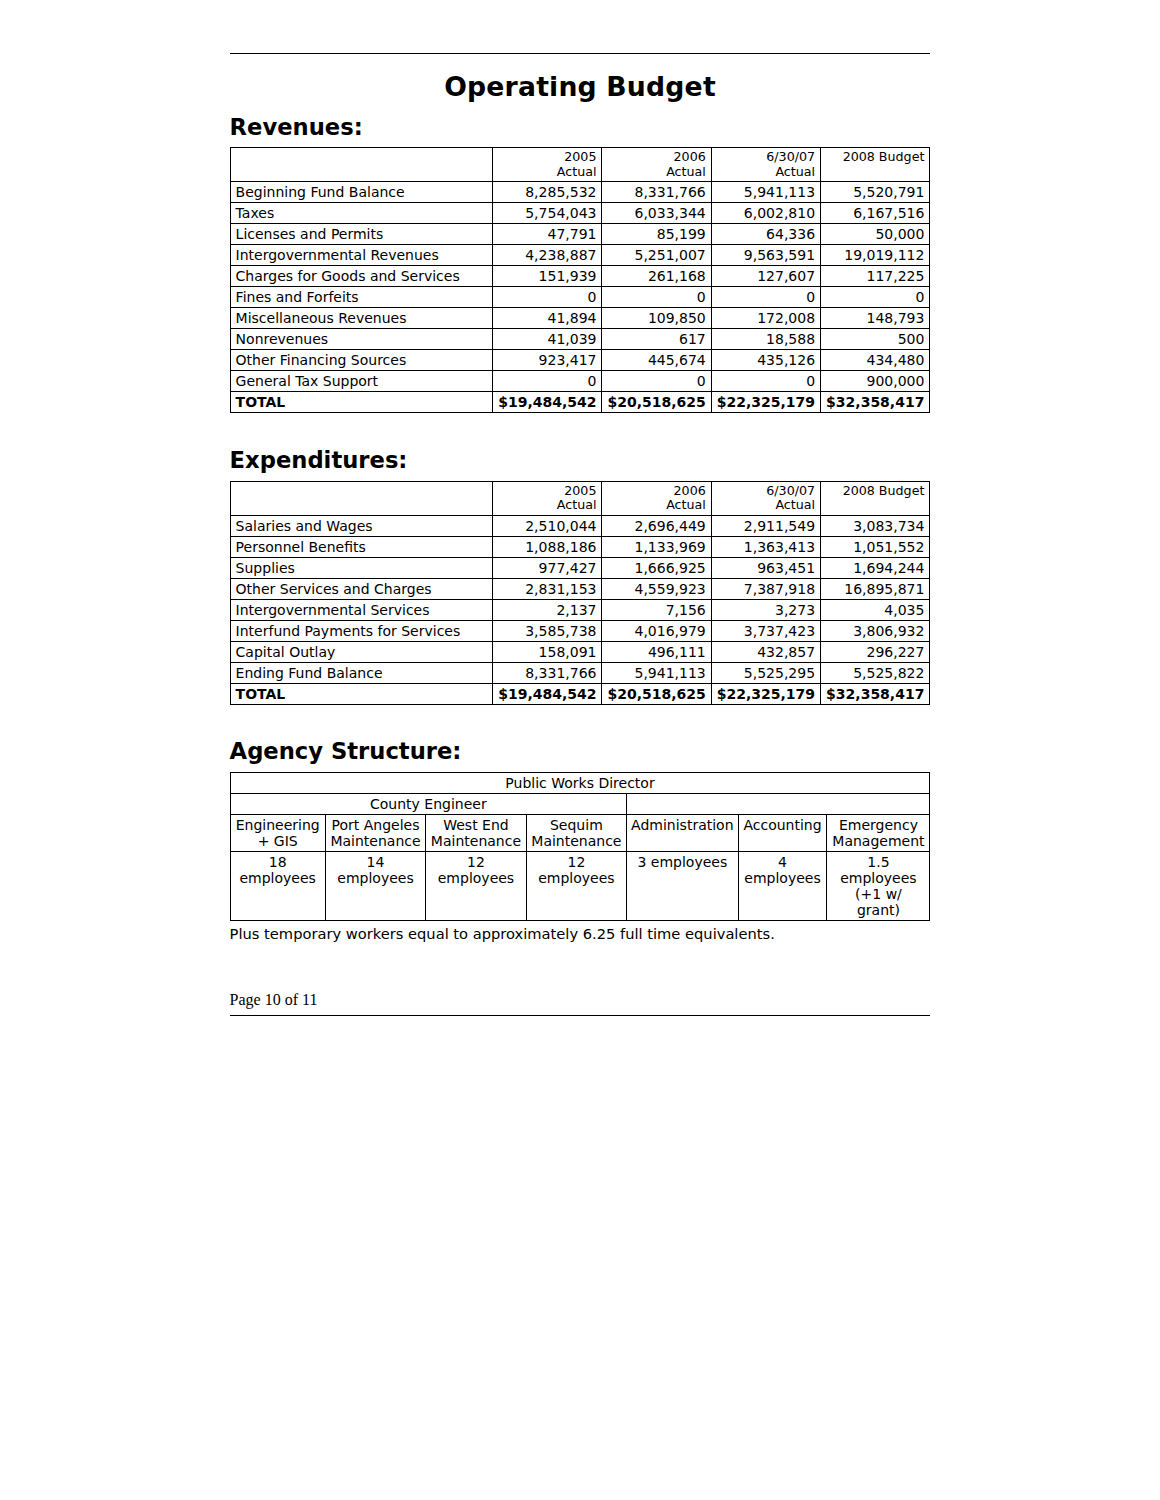Operating Budget
Revenues:
| | 2005 Actual | 2006 Actual | 6/30/07 Actual | 2008 Budget |
| --- | --- | --- | --- | --- |
| Beginning Fund Balance | 8,285,532 | 8,331,766 | 5,941,113 | 5,520,791 |
| Taxes | 5,754,043 | 6,033,344 | 6,002,810 | 6,167,516 |
| Licenses and Permits | 47,791 | 85,199 | 64,336 | 50,000 |
| Intergovernmental Revenues | 4,238,887 | 5,251,007 | 9,563,591 | 19,019,112 |
| Charges for Goods and Services | 151,939 | 261,168 | 127,607 | 117,225 |
| Fines and Forfeits | 0 | 0 | 0 | 0 |
| Miscellaneous Revenues | 41,894 | 109,850 | 172,008 | 148,793 |
| Nonrevenues | 41,039 | 617 | 18,588 | 500 |
| Other Financing Sources | 923,417 | 445,674 | 435,126 | 434,480 |
| General Tax Support | 0 | 0 | 0 | 900,000 |
| TOTAL | $19,484,542 | $20,518,625 | $22,325,179 | $32,358,417 |
Expenditures:
| | 2005 Actual | 2006 Actual | 6/30/07 Actual | 2008 Budget |
| --- | --- | --- | --- | --- |
| Salaries and Wages | 2,510,044 | 2,696,449 | 2,911,549 | 3,083,734 |
| Personnel Benefits | 1,088,186 | 1,133,969 | 1,363,413 | 1,051,552 |
| Supplies | 977,427 | 1,666,925 | 963,451 | 1,694,244 |
| Other Services and Charges | 2,831,153 | 4,559,923 | 7,387,918 | 16,895,871 |
| Intergovernmental Services | 2,137 | 7,156 | 3,273 | 4,035 |
| Interfund Payments for Services | 3,585,738 | 4,016,979 | 3,737,423 | 3,806,932 |
| Capital Outlay | 158,091 | 496,111 | 432,857 | 296,227 |
| Ending Fund Balance | 8,331,766 | 5,941,113 | 5,525,295 | 5,525,822 |
| TOTAL | $19,484,542 | $20,518,625 | $22,325,179 | $32,358,417 |
Agency Structure:
| Public Works Director |
| County Engineer | |
| Engineering + GIS | Port Angeles Maintenance | West End Maintenance | Sequim Maintenance | Administration | Accounting | Emergency Management |
| 18 employees | 14 employees | 12 employees | 12 employees | 3 employees | 4 employees | 1.5 employees (+1 w/ grant) |
Plus temporary workers equal to approximately 6.25 full time equivalents.
Page 10 of 11